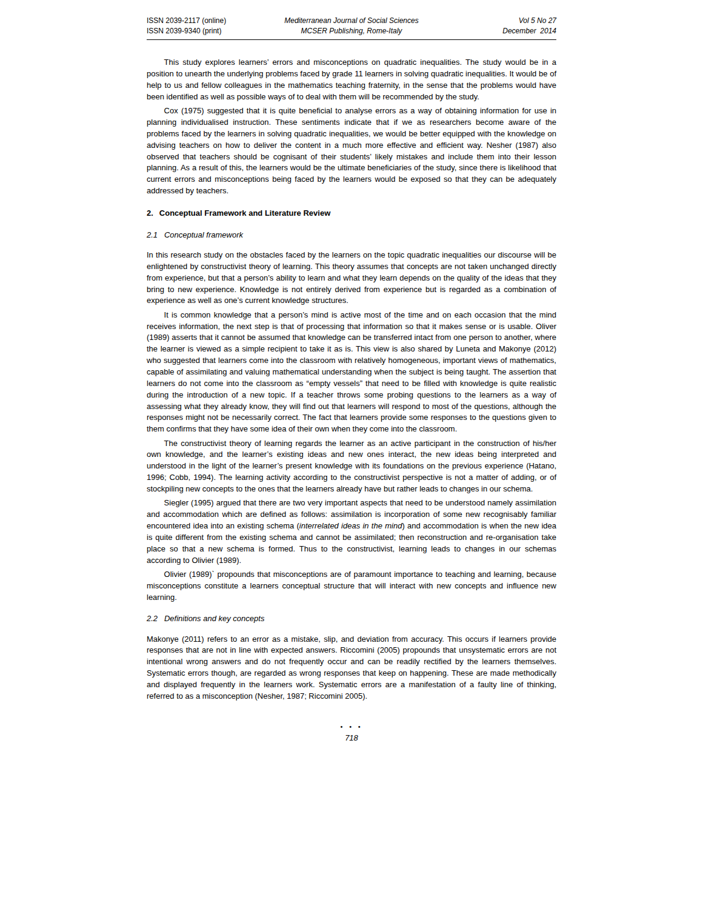| ISSN 2039-2117 (online) ISSN 2039-9340 (print) | Mediterranean Journal of Social Sciences MCSER Publishing, Rome-Italy | Vol 5 No 27 December 2014 |
This study explores learners’ errors and misconceptions on quadratic inequalities. The study would be in a position to unearth the underlying problems faced by grade 11 learners in solving quadratic inequalities. It would be of help to us and fellow colleagues in the mathematics teaching fraternity, in the sense that the problems would have been identified as well as possible ways of to deal with them will be recommended by the study.
Cox (1975) suggested that it is quite beneficial to analyse errors as a way of obtaining information for use in planning individualised instruction. These sentiments indicate that if we as researchers become aware of the problems faced by the learners in solving quadratic inequalities, we would be better equipped with the knowledge on advising teachers on how to deliver the content in a much more effective and efficient way. Nesher (1987) also observed that teachers should be cognisant of their students’ likely mistakes and include them into their lesson planning. As a result of this, the learners would be the ultimate beneficiaries of the study, since there is likelihood that current errors and misconceptions being faced by the learners would be exposed so that they can be adequately addressed by teachers.
2. Conceptual Framework and Literature Review
2.1 Conceptual framework
In this research study on the obstacles faced by the learners on the topic quadratic inequalities our discourse will be enlightened by constructivist theory of learning. This theory assumes that concepts are not taken unchanged directly from experience, but that a person’s ability to learn and what they learn depends on the quality of the ideas that they bring to new experience. Knowledge is not entirely derived from experience but is regarded as a combination of experience as well as one’s current knowledge structures.
It is common knowledge that a person’s mind is active most of the time and on each occasion that the mind receives information, the next step is that of processing that information so that it makes sense or is usable. Oliver (1989) asserts that it cannot be assumed that knowledge can be transferred intact from one person to another, where the learner is viewed as a simple recipient to take it as is. This view is also shared by Luneta and Makonye (2012) who suggested that learners come into the classroom with relatively homogeneous, important views of mathematics, capable of assimilating and valuing mathematical understanding when the subject is being taught. The assertion that learners do not come into the classroom as “empty vessels” that need to be filled with knowledge is quite realistic during the introduction of a new topic. If a teacher throws some probing questions to the learners as a way of assessing what they already know, they will find out that learners will respond to most of the questions, although the responses might not be necessarily correct. The fact that learners provide some responses to the questions given to them confirms that they have some idea of their own when they come into the classroom.
The constructivist theory of learning regards the learner as an active participant in the construction of his/her own knowledge, and the learner’s existing ideas and new ones interact, the new ideas being interpreted and understood in the light of the learner’s present knowledge with its foundations on the previous experience (Hatano, 1996; Cobb, 1994). The learning activity according to the constructivist perspective is not a matter of adding, or of stockpiling new concepts to the ones that the learners already have but rather leads to changes in our schema.
Siegler (1995) argued that there are two very important aspects that need to be understood namely assimilation and accommodation which are defined as follows: assimilation is incorporation of some new recognisably familiar encountered idea into an existing schema (interrelated ideas in the mind) and accommodation is when the new idea is quite different from the existing schema and cannot be assimilated; then reconstruction and re-organisation take place so that a new schema is formed. Thus to the constructivist, learning leads to changes in our schemas according to Olivier (1989).
Olivier (1989)` propounds that misconceptions are of paramount importance to teaching and learning, because misconceptions constitute a learners conceptual structure that will interact with new concepts and influence new learning.
2.2 Definitions and key concepts
Makonye (2011) refers to an error as a mistake, slip, and deviation from accuracy. This occurs if learners provide responses that are not in line with expected answers. Riccomini (2005) propounds that unsystematic errors are not intentional wrong answers and do not frequently occur and can be readily rectified by the learners themselves. Systematic errors though, are regarded as wrong responses that keep on happening. These are made methodically and displayed frequently in the learners work. Systematic errors are a manifestation of a faulty line of thinking, referred to as a misconception (Nesher, 1987; Riccomini 2005).
• • •
718